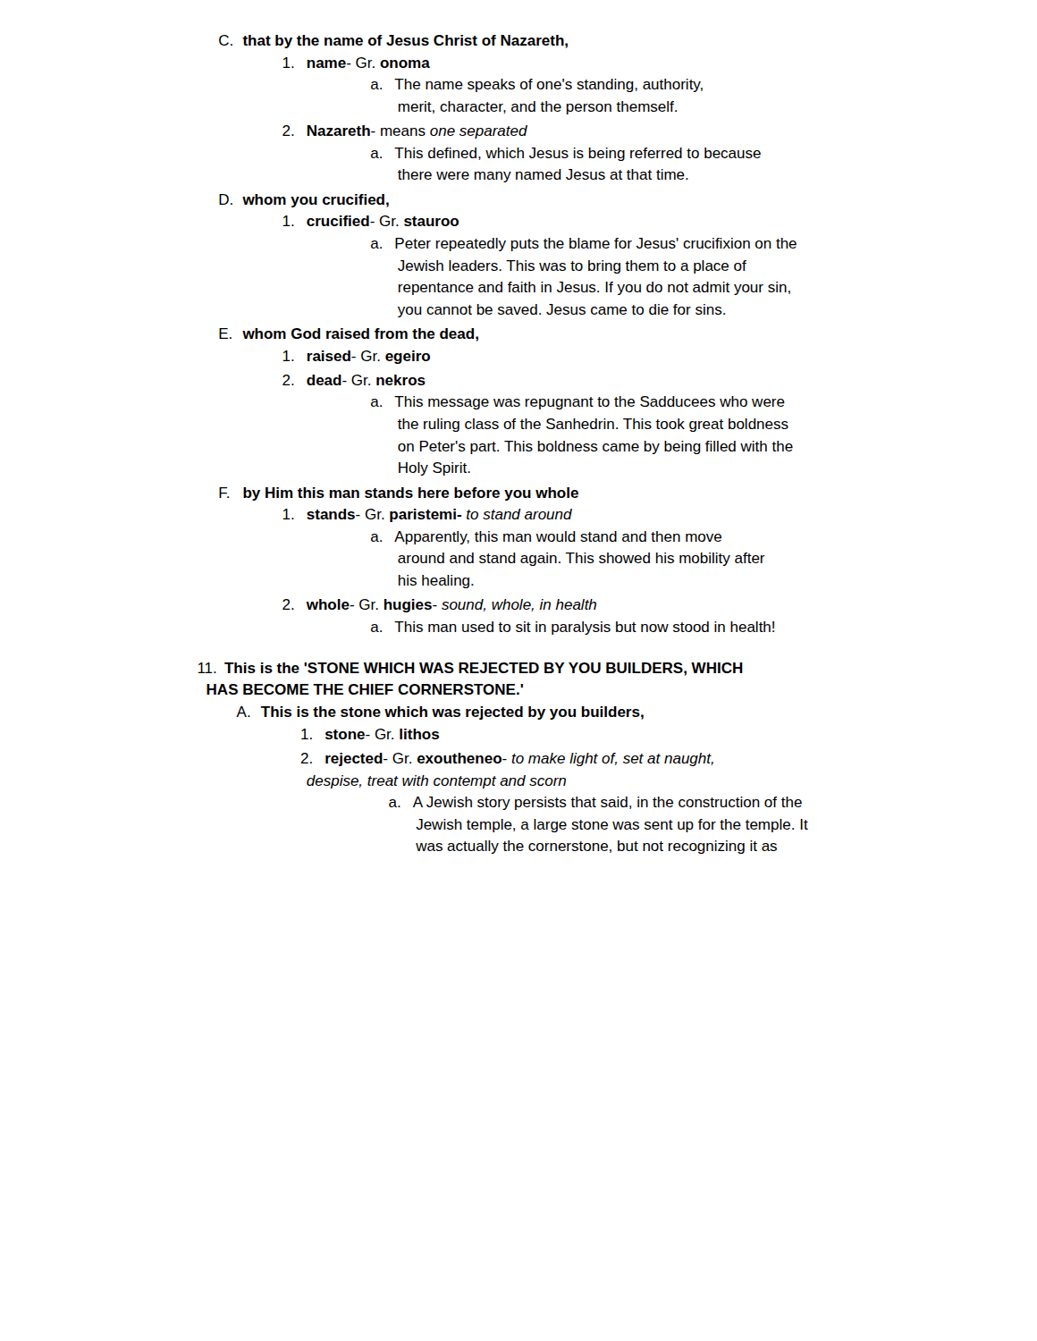C. that by the name of Jesus Christ of Nazareth,
1. name- Gr. onoma
a. The name speaks of one's standing, authority, merit, character, and the person themself.
2. Nazareth- means one separated
a. This defined, which Jesus is being referred to because there were many named Jesus at that time.
D. whom you crucified,
1. crucified- Gr. stauroo
a. Peter repeatedly puts the blame for Jesus' crucifixion on the Jewish leaders. This was to bring them to a place of repentance and faith in Jesus. If you do not admit your sin, you cannot be saved. Jesus came to die for sins.
E. whom God raised from the dead,
1. raised- Gr. egeiro
2. dead- Gr. nekros
a. This message was repugnant to the Sadducees who were the ruling class of the Sanhedrin. This took great boldness on Peter's part. This boldness came by being filled with the Holy Spirit.
F. by Him this man stands here before you whole
1. stands- Gr. paristemi- to stand around
a. Apparently, this man would stand and then move around and stand again. This showed his mobility after his healing.
2. whole- Gr. hugies- sound, whole, in health
a. This man used to sit in paralysis but now stood in health!
11. This is the 'STONE WHICH WAS REJECTED BY YOU BUILDERS, WHICH HAS BECOME THE CHIEF CORNERSTONE.'
A. This is the stone which was rejected by you builders,
1. stone- Gr. lithos
2. rejected- Gr. exoutheneo- to make light of, set at naught, despise, treat with contempt and scorn
a. A Jewish story persists that said, in the construction of the Jewish temple, a large stone was sent up for the temple. It was actually the cornerstone, but not recognizing it as